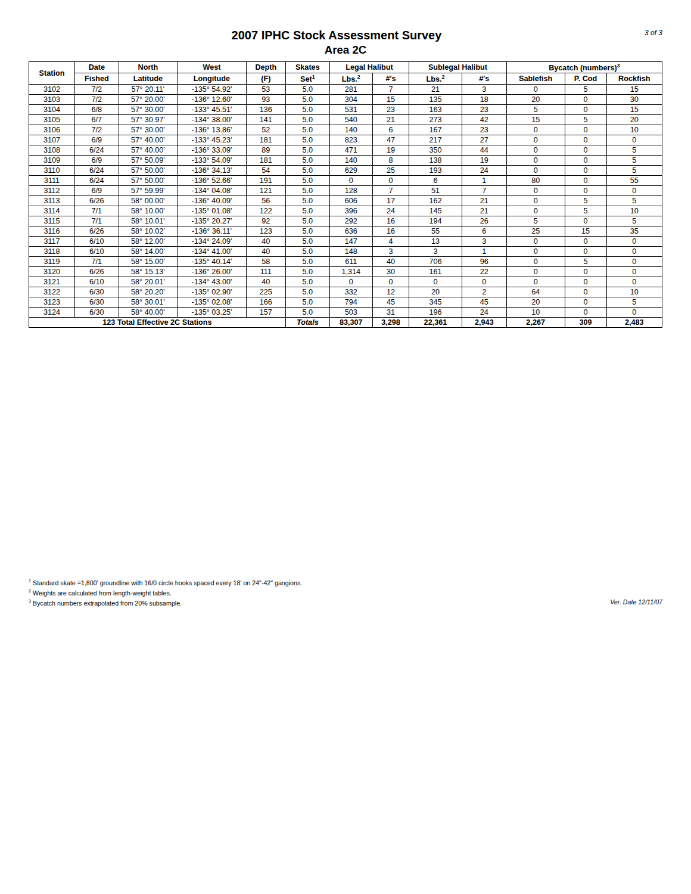3 of 3
2007 IPHC Stock Assessment Survey
Area 2C
| Station | Date | North | West | Depth | Skates | Legal Halibut | Sublegal Halibut | Bycatch (numbers) 3 |
| --- | --- | --- | --- | --- | --- | --- | --- | --- |
| Fished | Latitude | Longitude | (F) | Set 1 | Lbs. 2 | #'s | Lbs. 2 | #'s | Sablefish | P. Cod | Rockfish |
| 3102 | 7/2 | 57° 20.11' | -135° 54.92' | 53 | 5.0 | 281 | 7 | 21 | 3 | 0 | 5 | 15 |
| 3103 | 7/2 | 57° 20.00' | -136° 12.60' | 93 | 5.0 | 304 | 15 | 135 | 18 | 20 | 0 | 30 |
| 3104 | 6/8 | 57° 30.00' | -133° 45.51' | 136 | 5.0 | 531 | 23 | 163 | 23 | 5 | 0 | 15 |
| 3105 | 6/7 | 57° 30.97' | -134° 38.00' | 141 | 5.0 | 540 | 21 | 273 | 42 | 15 | 5 | 20 |
| 3106 | 7/2 | 57° 30.00' | -136° 13.86' | 52 | 5.0 | 140 | 6 | 167 | 23 | 0 | 0 | 10 |
| 3107 | 6/9 | 57° 40.00' | -133° 45.23' | 181 | 5.0 | 823 | 47 | 217 | 27 | 0 | 0 | 0 |
| 3108 | 6/24 | 57° 40.00' | -136° 33.09' | 89 | 5.0 | 471 | 19 | 350 | 44 | 0 | 0 | 5 |
| 3109 | 6/9 | 57° 50.09' | -133° 54.09' | 181 | 5.0 | 140 | 8 | 138 | 19 | 0 | 0 | 5 |
| 3110 | 6/24 | 57° 50.00' | -136° 34.13' | 54 | 5.0 | 629 | 25 | 193 | 24 | 0 | 0 | 5 |
| 3111 | 6/24 | 57° 50.00' | -136° 52.66' | 191 | 5.0 | 0 | 0 | 6 | 1 | 80 | 0 | 55 |
| 3112 | 6/9 | 57° 59.99' | -134° 04.08' | 121 | 5.0 | 128 | 7 | 51 | 7 | 0 | 0 | 0 |
| 3113 | 6/26 | 58° 00.00' | -136° 40.09' | 56 | 5.0 | 606 | 17 | 162 | 21 | 0 | 5 | 5 |
| 3114 | 7/1 | 58° 10.00' | -135° 01.08' | 122 | 5.0 | 396 | 24 | 145 | 21 | 0 | 5 | 10 |
| 3115 | 7/1 | 58° 10.01' | -135° 20.27' | 92 | 5.0 | 292 | 16 | 194 | 26 | 5 | 0 | 5 |
| 3116 | 6/26 | 58° 10.02' | -136° 36.11' | 123 | 5.0 | 636 | 16 | 55 | 6 | 25 | 15 | 35 |
| 3117 | 6/10 | 58° 12.00' | -134° 24.09' | 40 | 5.0 | 147 | 4 | 13 | 3 | 0 | 0 | 0 |
| 3118 | 6/10 | 58° 14.00' | -134° 41.00' | 40 | 5.0 | 148 | 3 | 3 | 1 | 0 | 0 | 0 |
| 3119 | 7/1 | 58° 15.00' | -135° 40.14' | 58 | 5.0 | 611 | 40 | 706 | 96 | 0 | 5 | 0 |
| 3120 | 6/26 | 58° 15.13' | -136° 26.00' | 111 | 5.0 | 1,314 | 30 | 161 | 22 | 0 | 0 | 0 |
| 3121 | 6/10 | 58° 20.01' | -134° 43.00' | 40 | 5.0 | 0 | 0 | 0 | 0 | 0 | 0 | 0 |
| 3122 | 6/30 | 58° 20.20' | -135° 02.90' | 225 | 5.0 | 332 | 12 | 20 | 2 | 64 | 0 | 10 |
| 3123 | 6/30 | 58° 30.01' | -135° 02.08' | 166 | 5.0 | 794 | 45 | 345 | 45 | 20 | 0 | 5 |
| 3124 | 6/30 | 58° 40.00' | -135° 03.25' | 157 | 5.0 | 503 | 31 | 196 | 24 | 10 | 0 | 0 |
| 123 Total Effective 2C Stations | Totals | 83,307 | 3,298 | 22,361 | 2,943 | 2,267 | 309 | 2,483 |
1 Standard skate =1,800' groundline with 16/0 circle hooks spaced every 18' on 24"-42" gangions.
2 Weights are calculated from length-weight tables.
3 Bycatch numbers extrapolated from 20% subsample. Ver. Date 12/11/07